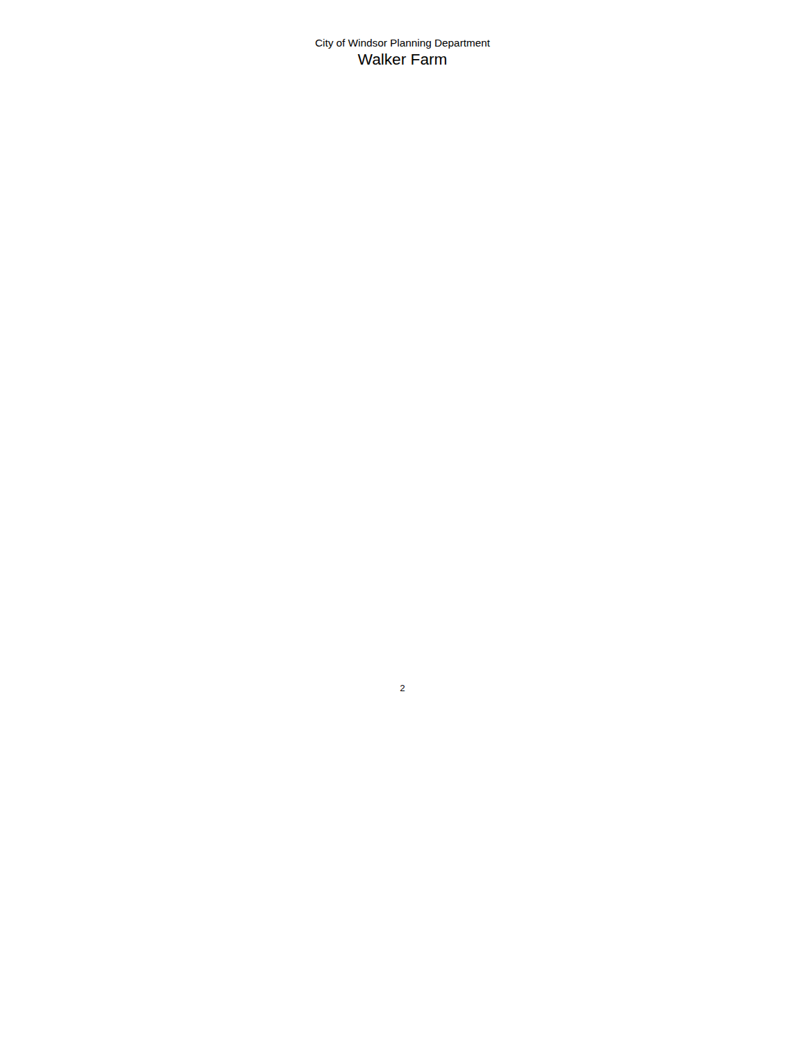City of Windsor Planning Department
Walker Farm
2